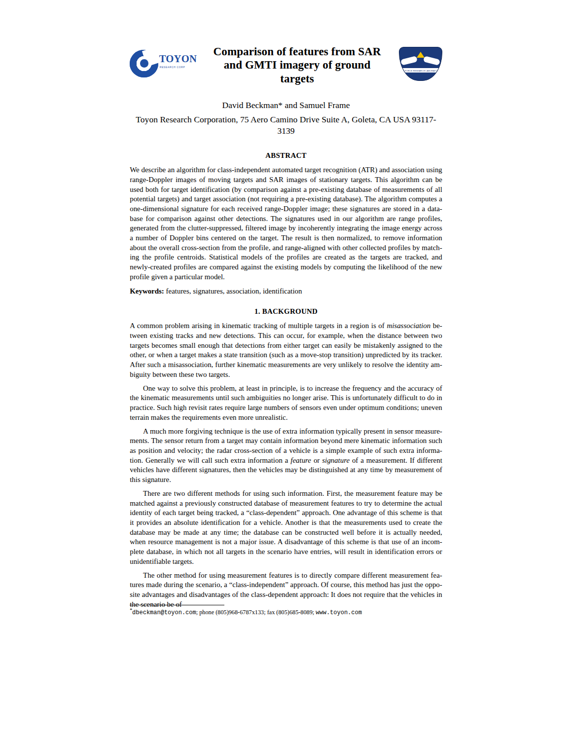TOYON
RESEARCH CORP
Comparison of features from SAR
and GMTI imagery of ground targets
AIR FORCE RESEARCH LABORATORY
David Beckman* and Samuel Frame
Toyon Research Corporation, 75 Aero Camino Drive Suite A, Goleta, CA USA 93117-3139
ABSTRACT
We describe an algorithm for class-independent automated target recognition (ATR) and association using range-Doppler images of moving targets and SAR images of stationary targets. This algorithm can be used both for target identification (by comparison against a pre-existing database of measurements of all potential targets) and target association (not requiring a pre-existing database). The algorithm computes a one-dimensional signature for each received range-Doppler image; these signatures are stored in a database for comparison against other detections. The signatures used in our algorithm are range profiles, generated from the clutter-suppressed, filtered image by incoherently integrating the image energy across a number of Doppler bins centered on the target. The result is then normalized, to remove information about the overall cross-section from the profile, and range-aligned with other collected profiles by matching the profile centroids. Statistical models of the profiles are created as the targets are tracked, and newly-created profiles are compared against the existing models by computing the likelihood of the new profile given a particular model.
Keywords: features, signatures, association, identification
1. BACKGROUND
A common problem arising in kinematic tracking of multiple targets in a region is of misassociation between existing tracks and new detections. This can occur, for example, when the distance between two targets becomes small enough that detections from either target can easily be mistakenly assigned to the other, or when a target makes a state transition (such as a move-stop transition) unpredicted by its tracker. After such a misassociation, further kinematic measurements are very unlikely to resolve the identity ambiguity between these two targets.
One way to solve this problem, at least in principle, is to increase the frequency and the accuracy of the kinematic measurements until such ambiguities no longer arise. This is unfortunately difficult to do in practice. Such high revisit rates require large numbers of sensors even under optimum conditions; uneven terrain makes the requirements even more unrealistic.
A much more forgiving technique is the use of extra information typically present in sensor measurements. The sensor return from a target may contain information beyond mere kinematic information such as position and velocity; the radar cross-section of a vehicle is a simple example of such extra information. Generally we will call such extra information a feature or signature of a measurement. If different vehicles have different signatures, then the vehicles may be distinguished at any time by measurement of this signature.
There are two different methods for using such information. First, the measurement feature may be matched against a previously constructed database of measurement features to try to determine the actual identity of each target being tracked, a “class-dependent” approach. One advantage of this scheme is that it provides an absolute identification for a vehicle. Another is that the measurements used to create the database may be made at any time; the database can be constructed well before it is actually needed, when resource management is not a major issue. A disadvantage of this scheme is that use of an incomplete database, in which not all targets in the scenario have entries, will result in identification errors or unidentifiable targets.
The other method for using measurement features is to directly compare different measurement features made during the scenario, a “class-independent” approach. Of course, this method has just the opposite advantages and disadvantages of the class-dependent approach: It does not require that the vehicles in the scenario be of
*dbeckman@toyon.com; phone (805)968-6787x133; fax (805)685-8089; www.toyon.com